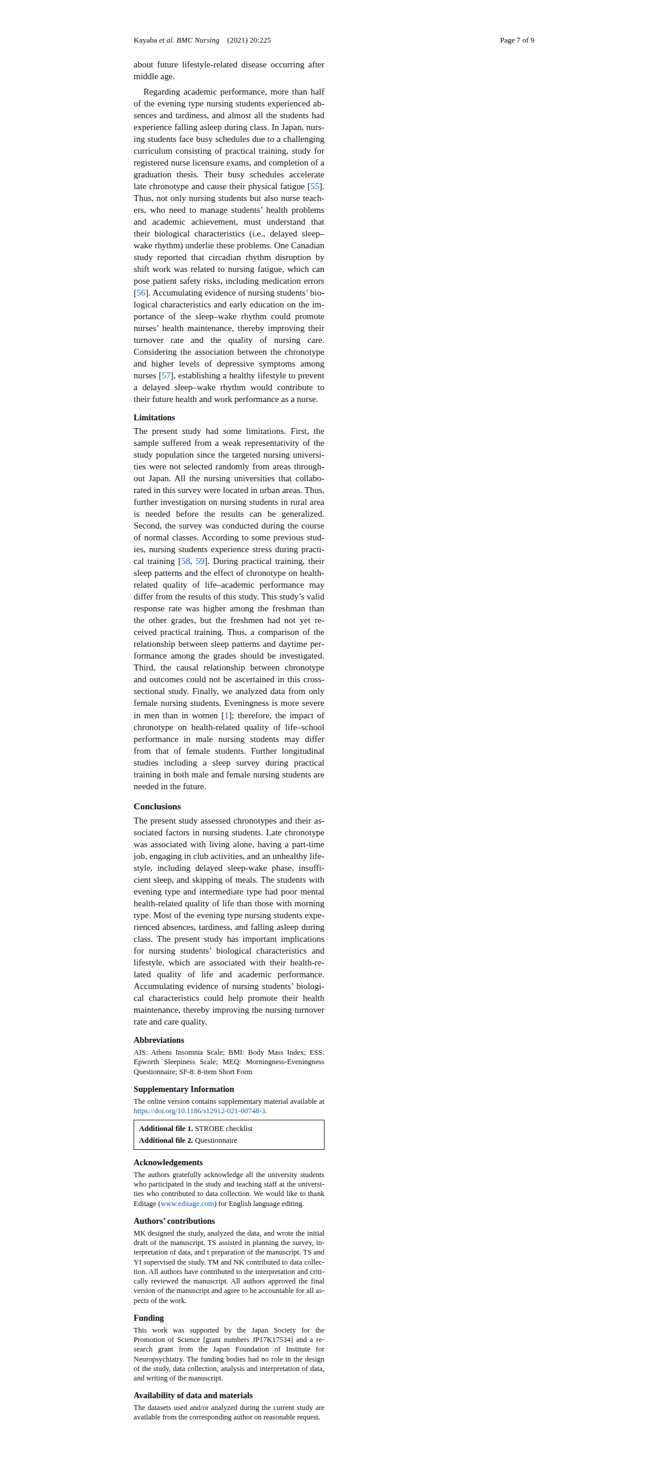Kayaba et al. BMC Nursing (2021) 20:225
Page 7 of 9
about future lifestyle-related disease occurring after middle age.
Regarding academic performance, more than half of the evening type nursing students experienced absences and tardiness, and almost all the students had experience falling asleep during class. In Japan, nursing students face busy schedules due to a challenging curriculum consisting of practical training, study for registered nurse licensure exams, and completion of a graduation thesis. Their busy schedules accelerate late chronotype and cause their physical fatigue [55]. Thus, not only nursing students but also nurse teachers, who need to manage students’ health problems and academic achievement, must understand that their biological characteristics (i.e., delayed sleep–wake rhythm) underlie these problems. One Canadian study reported that circadian rhythm disruption by shift work was related to nursing fatigue, which can pose patient safety risks, including medication errors [56]. Accumulating evidence of nursing students’ biological characteristics and early education on the importance of the sleep–wake rhythm could promote nurses’ health maintenance, thereby improving their turnover rate and the quality of nursing care. Considering the association between the chronotype and higher levels of depressive symptoms among nurses [57], establishing a healthy lifestyle to prevent a delayed sleep–wake rhythm would contribute to their future health and work performance as a nurse.
Limitations
The present study had some limitations. First, the sample suffered from a weak representativity of the study population since the targeted nursing universities were not selected randomly from areas throughout Japan. All the nursing universities that collaborated in this survey were located in urban areas. Thus, further investigation on nursing students in rural area is needed before the results can be generalized. Second, the survey was conducted during the course of normal classes. According to some previous studies, nursing students experience stress during practical training [58, 59]. During practical training, their sleep patterns and the effect of chronotype on health-related quality of life–academic performance may differ from the results of this study. This study’s valid response rate was higher among the freshman than the other grades, but the freshmen had not yet received practical training. Thus, a comparison of the relationship between sleep patterns and daytime performance among the grades should be investigated. Third, the causal relationship between chronotype and outcomes could not be ascertained in this cross-sectional study. Finally, we analyzed data from only female nursing students. Eveningness is more severe in men than in women [1]; therefore, the impact of chronotype on health-related quality of life–school performance in male nursing students may differ from that of female students. Further longitudinal studies including a sleep survey during practical training in both male and female nursing students are needed in the future.
Conclusions
The present study assessed chronotypes and their associated factors in nursing students. Late chronotype was associated with living alone, having a part-time job, engaging in club activities, and an unhealthy lifestyle, including delayed sleep-wake phase, insufficient sleep, and skipping of meals. The students with evening type and intermediate type had poor mental health-related quality of life than those with morning type. Most of the evening type nursing students experienced absences, tardiness, and falling asleep during class. The present study has important implications for nursing students’ biological characteristics and lifestyle, which are associated with their health-related quality of life and academic performance. Accumulating evidence of nursing students’ biological characteristics could help promote their health maintenance, thereby improving the nursing turnover rate and care quality.
Abbreviations
AIS: Athens Insomnia Scale; BMI: Body Mass Index; ESS: Epworth Sleepiness Scale; MEQ: Morningness-Eveningness Questionnaire; SF-8: 8-item Short Form
Supplementary Information
The online version contains supplementary material available at https://doi.org/10.1186/s12912-021-00748-3.
Additional file 1. STROBE checklist
Additional file 2. Questionnaire
Acknowledgements
The authors gratefully acknowledge all the university students who participated in the study and teaching staff at the universities who contributed to data collection. We would like to thank Editage (www.editage.com) for English language editing.
Authors’ contributions
MK designed the study, analyzed the data, and wrote the initial draft of the manuscript. TS assisted in planning the survey, interpretation of data, and t preparation of the manuscript. TS and YI supervised the study. TM and NK contributed to data collection. All authors have contributed to the interpretation and critically reviewed the manuscript. All authors approved the final version of the manuscript and agree to be accountable for all aspects of the work.
Funding
This work was supported by the Japan Society for the Promotion of Science [grant numbers JP17K17534] and a research grant from the Japan Foundation of Institute for Neuropsychiatry. The funding bodies had no role in the design of the study, data collection, analysis and interpretation of data, and writing of the manuscript.
Availability of data and materials
The datasets used and/or analyzed during the current study are available from the corresponding author on reasonable request.